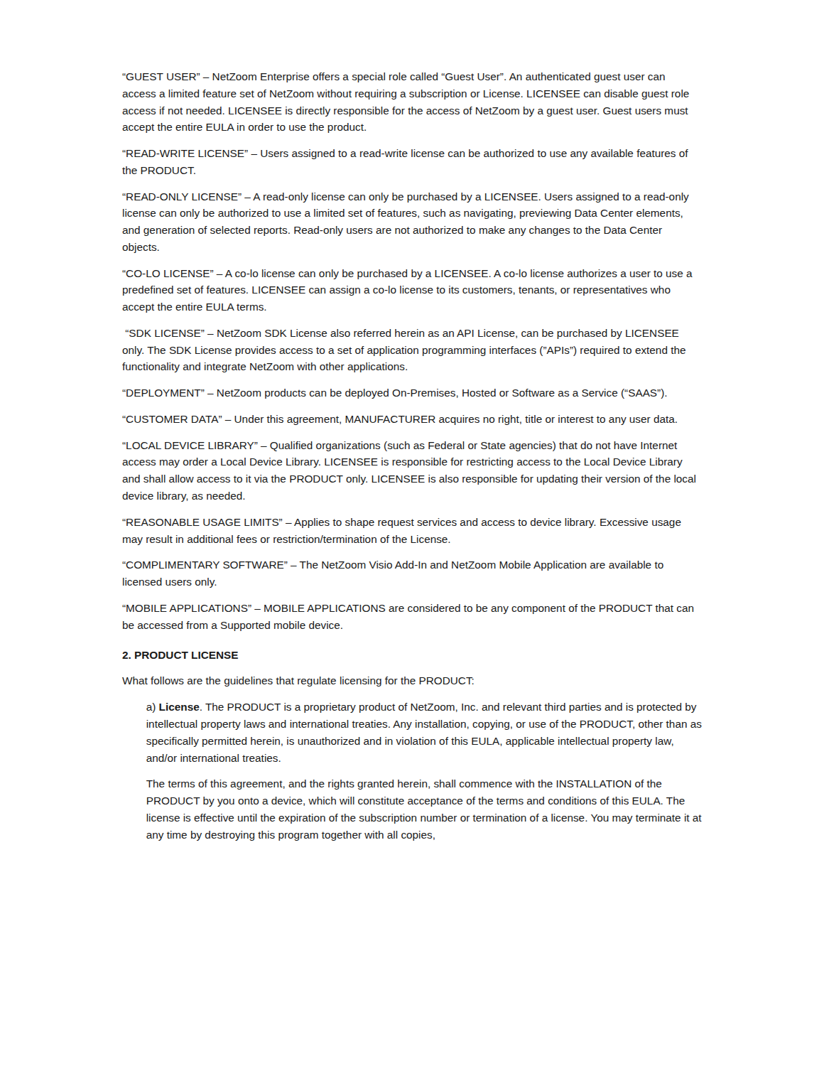“GUEST USER” – NetZoom Enterprise offers a special role called “Guest User”. An authenticated guest user can access a limited feature set of NetZoom without requiring a subscription or License. LICENSEE can disable guest role access if not needed. LICENSEE is directly responsible for the access of NetZoom by a guest user. Guest users must accept the entire EULA in order to use the product.
“READ-WRITE LICENSE” – Users assigned to a read-write license can be authorized to use any available features of the PRODUCT.
“READ-ONLY LICENSE” – A read-only license can only be purchased by a LICENSEE. Users assigned to a read-only license can only be authorized to use a limited set of features, such as navigating, previewing Data Center elements, and generation of selected reports. Read-only users are not authorized to make any changes to the Data Center objects.
“CO-LO LICENSE” – A co-lo license can only be purchased by a LICENSEE. A co-lo license authorizes a user to use a predefined set of features. LICENSEE can assign a co-lo license to its customers, tenants, or representatives who accept the entire EULA terms.
“SDK LICENSE” – NetZoom SDK License also referred herein as an API License, can be purchased by LICENSEE only. The SDK License provides access to a set of application programming interfaces (”APIs”) required to extend the functionality and integrate NetZoom with other applications.
“DEPLOYMENT” – NetZoom products can be deployed On-Premises, Hosted or Software as a Service (“SAAS”).
“CUSTOMER DATA” – Under this agreement, MANUFACTURER acquires no right, title or interest to any user data.
“LOCAL DEVICE LIBRARY” – Qualified organizations (such as Federal or State agencies) that do not have Internet access may order a Local Device Library. LICENSEE is responsible for restricting access to the Local Device Library and shall allow access to it via the PRODUCT only. LICENSEE is also responsible for updating their version of the local device library, as needed.
“REASONABLE USAGE LIMITS” – Applies to shape request services and access to device library. Excessive usage may result in additional fees or restriction/termination of the License.
“COMPLIMENTARY SOFTWARE” – The NetZoom Visio Add-In and NetZoom Mobile Application are available to licensed users only.
“MOBILE APPLICATIONS” – MOBILE APPLICATIONS are considered to be any component of the PRODUCT that can be accessed from a Supported mobile device.
2. PRODUCT LICENSE
What follows are the guidelines that regulate licensing for the PRODUCT:
a) License. The PRODUCT is a proprietary product of NetZoom, Inc. and relevant third parties and is protected by intellectual property laws and international treaties. Any installation, copying, or use of the PRODUCT, other than as specifically permitted herein, is unauthorized and in violation of this EULA, applicable intellectual property law, and/or international treaties.
The terms of this agreement, and the rights granted herein, shall commence with the INSTALLATION of the PRODUCT by you onto a device, which will constitute acceptance of the terms and conditions of this EULA. The license is effective until the expiration of the subscription number or termination of a license. You may terminate it at any time by destroying this program together with all copies,